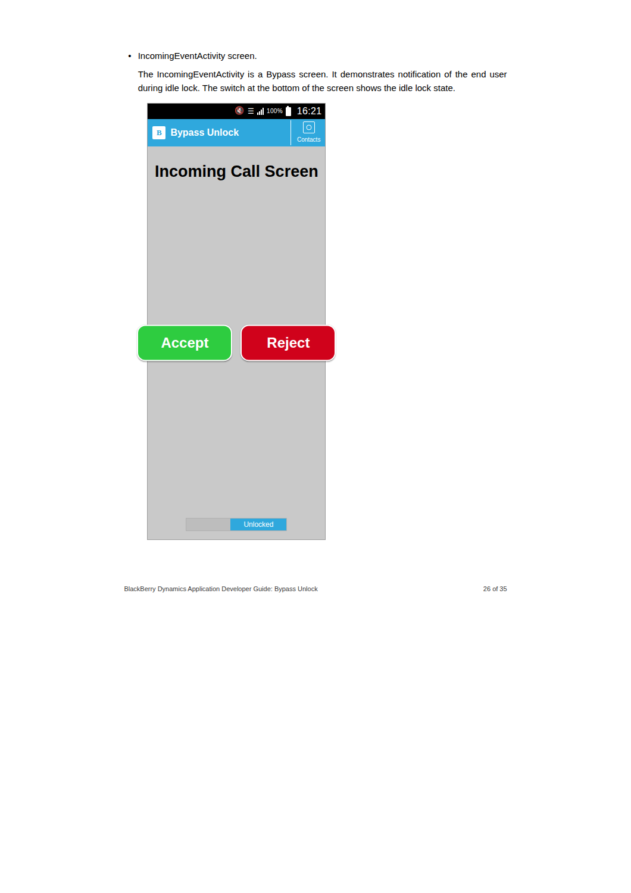IncomingEventActivity screen.
The IncomingEventActivity is a Bypass screen. It demonstrates notification of the end user during idle lock. The switch at the bottom of the screen shows the idle lock state.
🔇 ☰ 100% 16:21
B Bypass Unlock
Contacts
Incoming Call Screen
Accept
Reject
Unlocked
BlackBerry Dynamics Application Developer Guide: Bypass Unlock
26 of 35